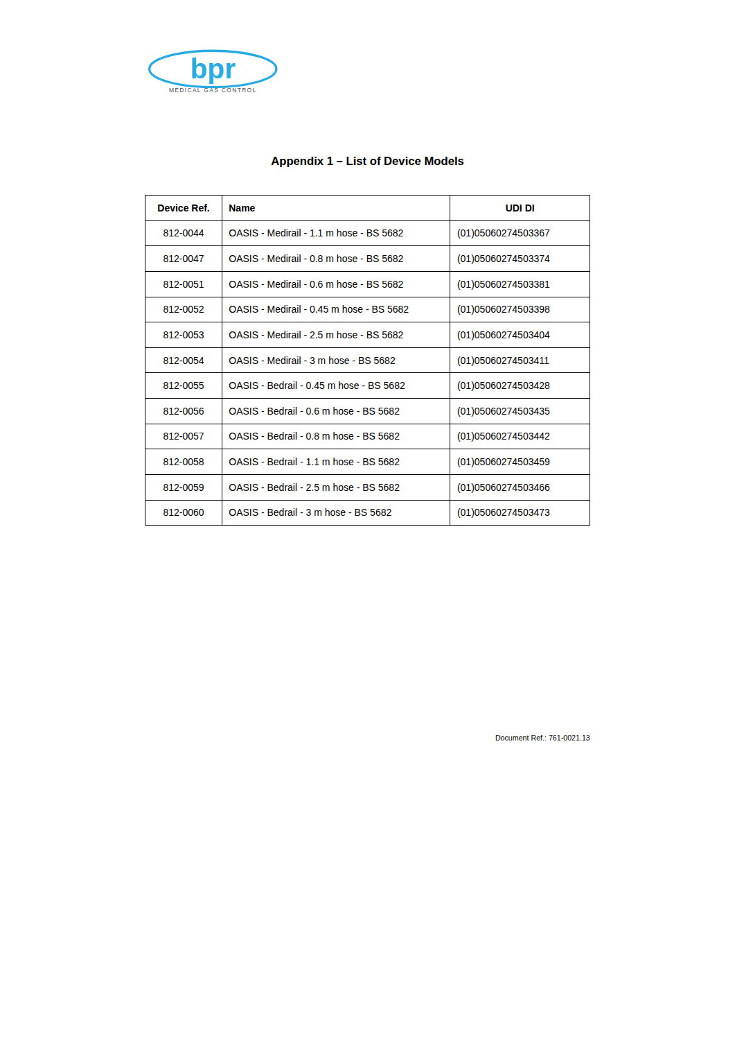bpr MEDICAL GAS CONTROL
Appendix 1 – List of Device Models
| Device Ref. | Name | UDI DI |
| --- | --- | --- |
| 812-0044 | OASIS - Medirail - 1.1 m hose - BS 5682 | (01)05060274503367 |
| 812-0047 | OASIS - Medirail - 0.8 m hose - BS 5682 | (01)05060274503374 |
| 812-0051 | OASIS - Medirail - 0.6 m hose - BS 5682 | (01)05060274503381 |
| 812-0052 | OASIS - Medirail - 0.45 m hose - BS 5682 | (01)05060274503398 |
| 812-0053 | OASIS - Medirail - 2.5 m hose - BS 5682 | (01)05060274503404 |
| 812-0054 | OASIS - Medirail - 3 m hose - BS 5682 | (01)05060274503411 |
| 812-0055 | OASIS - Bedrail - 0.45 m hose - BS 5682 | (01)05060274503428 |
| 812-0056 | OASIS - Bedrail - 0.6 m hose - BS 5682 | (01)05060274503435 |
| 812-0057 | OASIS - Bedrail - 0.8 m hose - BS 5682 | (01)05060274503442 |
| 812-0058 | OASIS - Bedrail - 1.1 m hose - BS 5682 | (01)05060274503459 |
| 812-0059 | OASIS - Bedrail - 2.5 m hose - BS 5682 | (01)05060274503466 |
| 812-0060 | OASIS - Bedrail - 3 m hose - BS 5682 | (01)05060274503473 |
Document Ref.: 761-0021.13